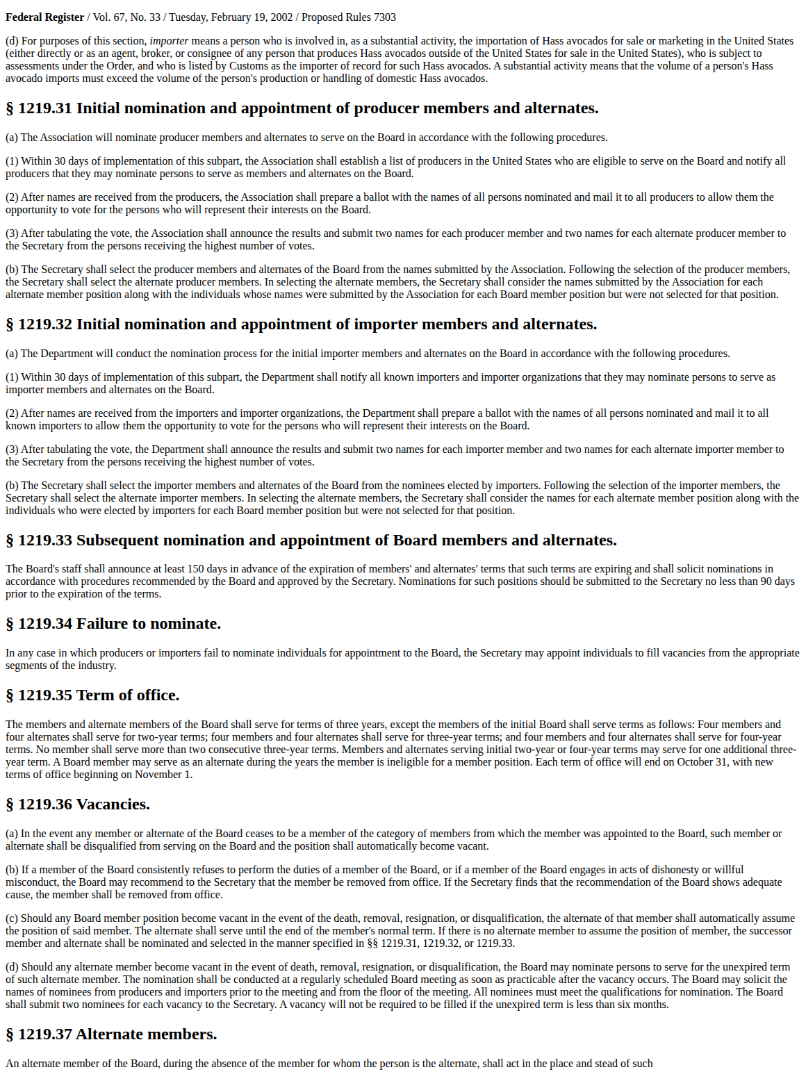Federal Register / Vol. 67, No. 33 / Tuesday, February 19, 2002 / Proposed Rules 7303
(d) For purposes of this section, importer means a person who is involved in, as a substantial activity, the importation of Hass avocados for sale or marketing in the United States (either directly or as an agent, broker, or consignee of any person that produces Hass avocados outside of the United States for sale in the United States), who is subject to assessments under the Order, and who is listed by Customs as the importer of record for such Hass avocados. A substantial activity means that the volume of a person's Hass avocado imports must exceed the volume of the person's production or handling of domestic Hass avocados.
§ 1219.31 Initial nomination and appointment of producer members and alternates.
(a) The Association will nominate producer members and alternates to serve on the Board in accordance with the following procedures.
(1) Within 30 days of implementation of this subpart, the Association shall establish a list of producers in the United States who are eligible to serve on the Board and notify all producers that they may nominate persons to serve as members and alternates on the Board.
(2) After names are received from the producers, the Association shall prepare a ballot with the names of all persons nominated and mail it to all producers to allow them the opportunity to vote for the persons who will represent their interests on the Board.
(3) After tabulating the vote, the Association shall announce the results and submit two names for each producer member and two names for each alternate producer member to the Secretary from the persons receiving the highest number of votes.
(b) The Secretary shall select the producer members and alternates of the Board from the names submitted by the Association. Following the selection of the producer members, the Secretary shall select the alternate producer members. In selecting the alternate members, the Secretary shall consider the names submitted by the Association for each alternate member position along with the individuals whose names were submitted by the Association for each Board member position but were not selected for that position.
§ 1219.32 Initial nomination and appointment of importer members and alternates.
(a) The Department will conduct the nomination process for the initial importer members and alternates on the Board in accordance with the following procedures.
(1) Within 30 days of implementation of this subpart, the Department shall notify all known importers and importer organizations that they may nominate persons to serve as importer members and alternates on the Board.
(2) After names are received from the importers and importer organizations, the Department shall prepare a ballot with the names of all persons nominated and mail it to all known importers to allow them the opportunity to vote for the persons who will represent their interests on the Board.
(3) After tabulating the vote, the Department shall announce the results and submit two names for each importer member and two names for each alternate importer member to the Secretary from the persons receiving the highest number of votes.
(b) The Secretary shall select the importer members and alternates of the Board from the nominees elected by importers. Following the selection of the importer members, the Secretary shall select the alternate importer members. In selecting the alternate members, the Secretary shall consider the names for each alternate member position along with the individuals who were elected by importers for each Board member position but were not selected for that position.
§ 1219.33 Subsequent nomination and appointment of Board members and alternates.
The Board's staff shall announce at least 150 days in advance of the expiration of members' and alternates' terms that such terms are expiring and shall solicit nominations in accordance with procedures recommended by the Board and approved by the Secretary. Nominations for such positions should be submitted to the Secretary no less than 90 days prior to the expiration of the terms.
§ 1219.34 Failure to nominate.
In any case in which producers or importers fail to nominate individuals for appointment to the Board, the Secretary may appoint individuals to fill vacancies from the appropriate segments of the industry.
§ 1219.35 Term of office.
The members and alternate members of the Board shall serve for terms of three years, except the members of the initial Board shall serve terms as follows: Four members and four alternates shall serve for two-year terms; four members and four alternates shall serve for three-year terms; and four members and four alternates shall serve for four-year terms. No member shall serve more than two consecutive three-year terms. Members and alternates serving initial two-year or four-year terms may serve for one additional three-year term. A Board member may serve as an alternate during the years the member is ineligible for a member position. Each term of office will end on October 31, with new terms of office beginning on November 1.
§ 1219.36 Vacancies.
(a) In the event any member or alternate of the Board ceases to be a member of the category of members from which the member was appointed to the Board, such member or alternate shall be disqualified from serving on the Board and the position shall automatically become vacant.
(b) If a member of the Board consistently refuses to perform the duties of a member of the Board, or if a member of the Board engages in acts of dishonesty or willful misconduct, the Board may recommend to the Secretary that the member be removed from office. If the Secretary finds that the recommendation of the Board shows adequate cause, the member shall be removed from office.
(c) Should any Board member position become vacant in the event of the death, removal, resignation, or disqualification, the alternate of that member shall automatically assume the position of said member. The alternate shall serve until the end of the member's normal term. If there is no alternate member to assume the position of member, the successor member and alternate shall be nominated and selected in the manner specified in §§ 1219.31, 1219.32, or 1219.33.
(d) Should any alternate member become vacant in the event of death, removal, resignation, or disqualification, the Board may nominate persons to serve for the unexpired term of such alternate member. The nomination shall be conducted at a regularly scheduled Board meeting as soon as practicable after the vacancy occurs. The Board may solicit the names of nominees from producers and importers prior to the meeting and from the floor of the meeting. All nominees must meet the qualifications for nomination. The Board shall submit two nominees for each vacancy to the Secretary. A vacancy will not be required to be filled if the unexpired term is less than six months.
§ 1219.37 Alternate members.
An alternate member of the Board, during the absence of the member for whom the person is the alternate, shall act in the place and stead of such